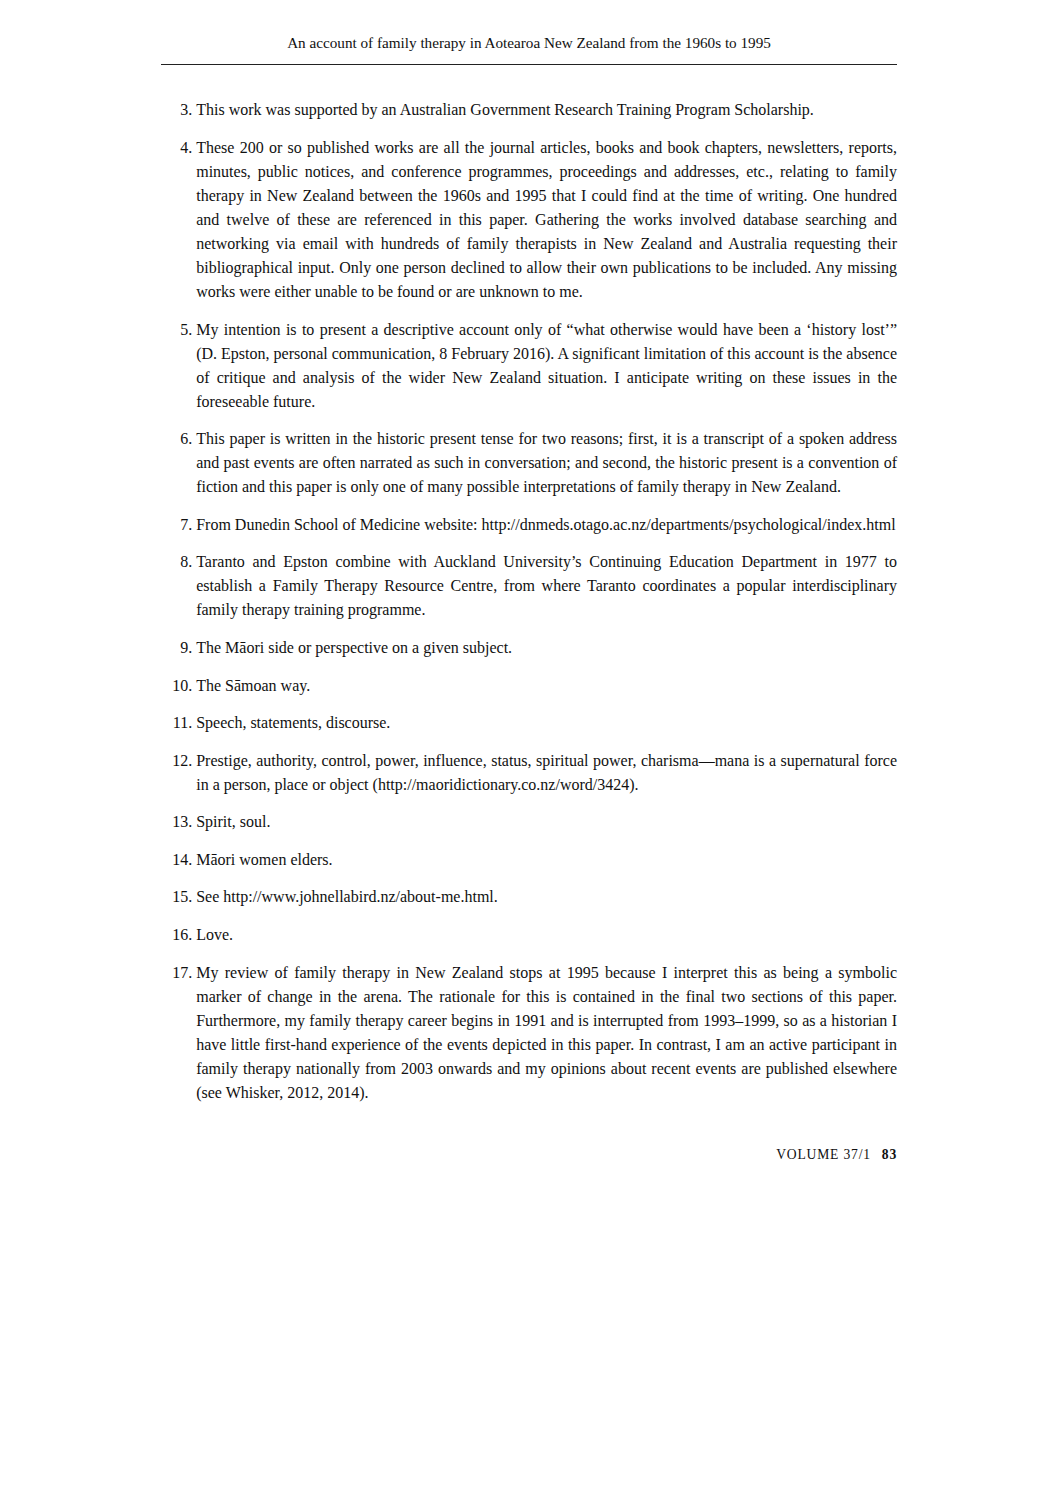An account of family therapy in Aotearoa New Zealand from the 1960s to 1995
This work was supported by an Australian Government Research Training Program Scholarship.
These 200 or so published works are all the journal articles, books and book chapters, newsletters, reports, minutes, public notices, and conference programmes, proceedings and addresses, etc., relating to family therapy in New Zealand between the 1960s and 1995 that I could find at the time of writing. One hundred and twelve of these are referenced in this paper. Gathering the works involved database searching and networking via email with hundreds of family therapists in New Zealand and Australia requesting their bibliographical input. Only one person declined to allow their own publications to be included. Any missing works were either unable to be found or are unknown to me.
My intention is to present a descriptive account only of “what otherwise would have been a ‘history lost’” (D. Epston, personal communication, 8 February 2016). A significant limitation of this account is the absence of critique and analysis of the wider New Zealand situation. I anticipate writing on these issues in the foreseeable future.
This paper is written in the historic present tense for two reasons; first, it is a transcript of a spoken address and past events are often narrated as such in conversation; and second, the historic present is a convention of fiction and this paper is only one of many possible interpretations of family therapy in New Zealand.
From Dunedin School of Medicine website: http://dnmeds.otago.ac.nz/departments/psychological/index.html
Taranto and Epston combine with Auckland University’s Continuing Education Department in 1977 to establish a Family Therapy Resource Centre, from where Taranto coordinates a popular interdisciplinary family therapy training programme.
The Māori side or perspective on a given subject.
The Sāmoan way.
Speech, statements, discourse.
Prestige, authority, control, power, influence, status, spiritual power, charisma—mana is a supernatural force in a person, place or object (http://maoridictionary.co.nz/word/3424).
Spirit, soul.
Māori women elders.
See http://www.johnellabird.nz/about-me.html.
Love.
My review of family therapy in New Zealand stops at 1995 because I interpret this as being a symbolic marker of change in the arena. The rationale for this is contained in the final two sections of this paper. Furthermore, my family therapy career begins in 1991 and is interrupted from 1993–1999, so as a historian I have little first-hand experience of the events depicted in this paper. In contrast, I am an active participant in family therapy nationally from 2003 onwards and my opinions about recent events are published elsewhere (see Whisker, 2012, 2014).
Volume 37/183